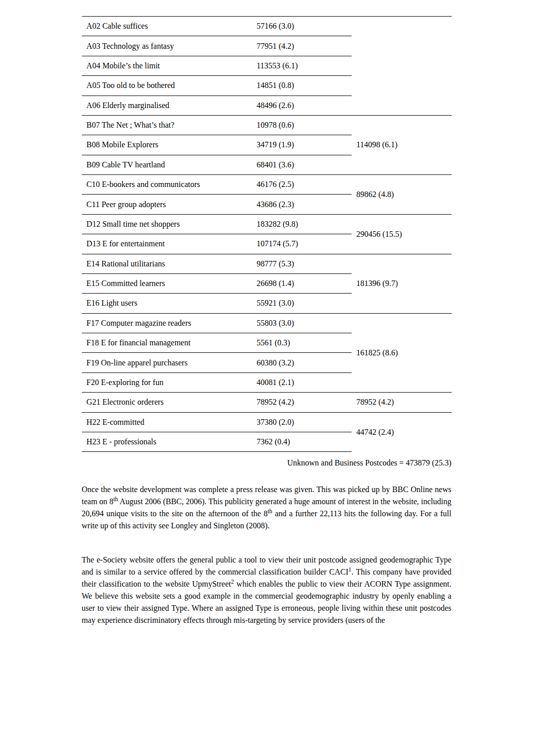| A02 Cable suffices | 57166 (3.0) | |
| A03 Technology as fantasy | 77951 (4.2) |
| A04 Mobile’s the limit | 113553 (6.1) |
| A05 Too old to be bothered | 14851 (0.8) |
| A06 Elderly marginalised | 48496 (2.6) |
| B07 The Net ; What’s that? | 10978 (0.6) | 114098 (6.1) |
| B08 Mobile Explorers | 34719 (1.9) |
| B09 Cable TV heartland | 68401 (3.6) |
| C10 E-bookers and communicators | 46176 (2.5) | 89862 (4.8) |
| C11 Peer group adopters | 43686 (2.3) |
| D12 Small time net shoppers | 183282 (9.8) | 290456 (15.5) |
| D13 E for entertainment | 107174 (5.7) |
| E14 Rational utilitarians | 98777 (5.3) | 181396 (9.7) |
| E15 Committed learners | 26698 (1.4) |
| E16 Light users | 55921 (3.0) |
| F17 Computer magazine readers | 55803 (3.0) | 161825 (8.6) |
| F18 E for financial management | 5561 (0.3) |
| F19 On-line apparel purchasers | 60380 (3.2) |
| F20 E-exploring for fun | 40081 (2.1) |
| G21 Electronic orderers | 78952 (4.2) | 78952 (4.2) |
| H22 E-committed | 37380 (2.0) | 44742 (2.4) |
| H23 E - professionals | 7362 (0.4) |
Unknown and Business Postcodes = 473879 (25.3)
Once the website development was complete a press release was given. This was picked up by BBC Online news team on 8th August 2006 (BBC, 2006). This publicity generated a huge amount of interest in the website, including 20,694 unique visits to the site on the afternoon of the 8th and a further 22,113 hits the following day. For a full write up of this activity see Longley and Singleton (2008).
The e-Society website offers the general public a tool to view their unit postcode assigned geodemographic Type and is similar to a service offered by the commercial classification builder CACI1. This company have provided their classification to the website UpmyStreet2 which enables the public to view their ACORN Type assignment. We believe this website sets a good example in the commercial geodemographic industry by openly enabling a user to view their assigned Type. Where an assigned Type is erroneous, people living within these unit postcodes may experience discriminatory effects through mis-targeting by service providers (users of the